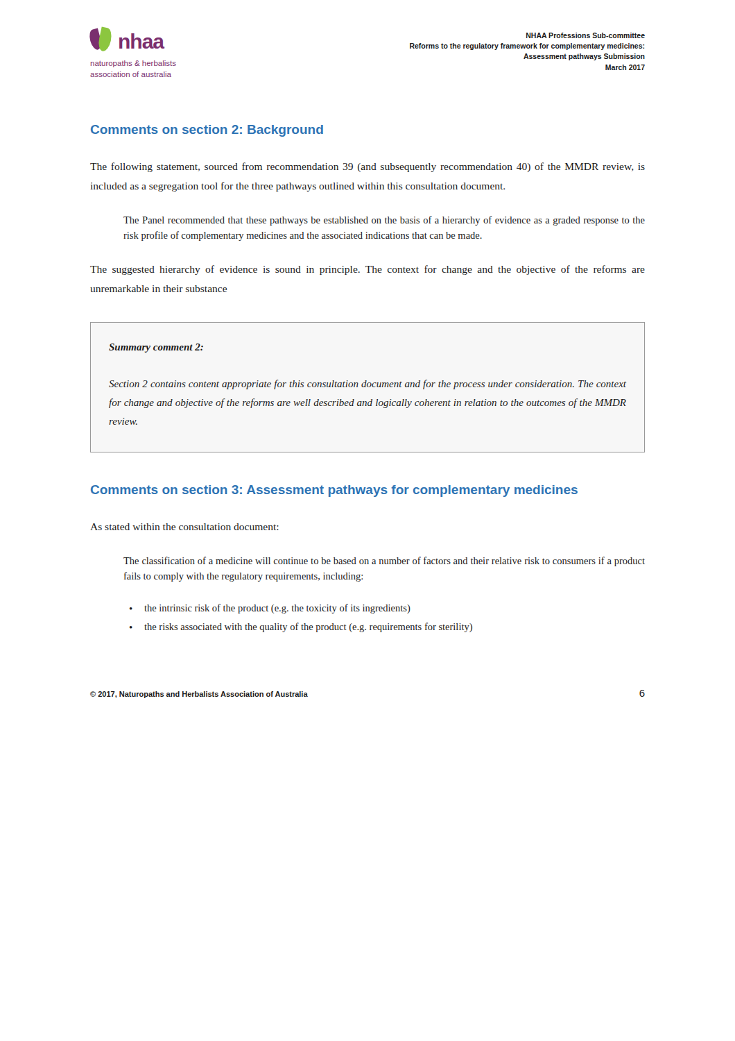nhaa
naturopaths & herbalists
association of australia
NHAA Professions Sub-committee
Reforms to the regulatory framework for complementary medicines:
Assessment pathways Submission
March 2017
Comments on section 2: Background
The following statement, sourced from recommendation 39 (and subsequently recommendation 40) of the MMDR review, is included as a segregation tool for the three pathways outlined within this consultation document.
The Panel recommended that these pathways be established on the basis of a hierarchy of evidence as a graded response to the risk profile of complementary medicines and the associated indications that can be made.
The suggested hierarchy of evidence is sound in principle. The context for change and the objective of the reforms are unremarkable in their substance
Summary comment 2:
Section 2 contains content appropriate for this consultation document and for the process under consideration. The context for change and objective of the reforms are well described and logically coherent in relation to the outcomes of the MMDR review.
Comments on section 3: Assessment pathways for complementary medicines
As stated within the consultation document:
The classification of a medicine will continue to be based on a number of factors and their relative risk to consumers if a product fails to comply with the regulatory requirements, including:
the intrinsic risk of the product (e.g. the toxicity of its ingredients)
the risks associated with the quality of the product (e.g. requirements for sterility)
© 2017, Naturopaths and Herbalists Association of Australia
6